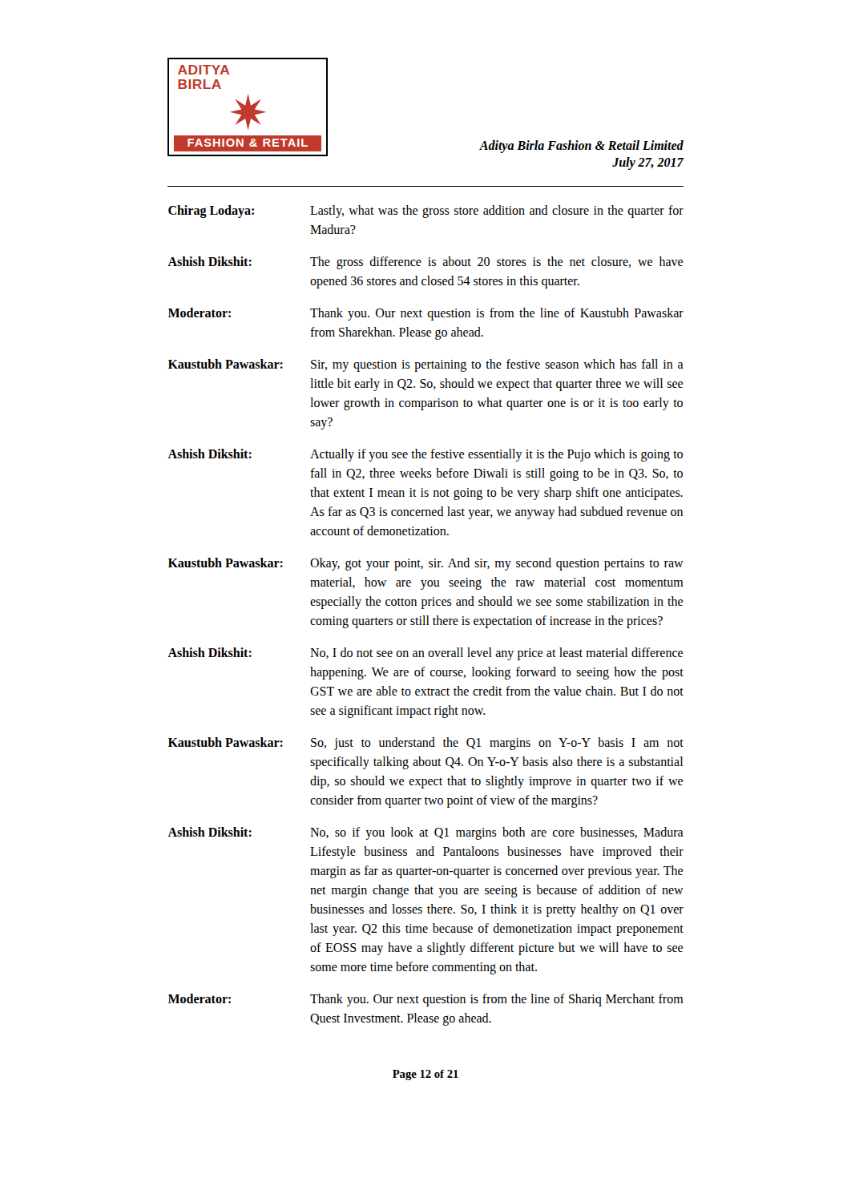ADITYA
BIRLA
✷
FASHION & RETAIL
Aditya Birla Fashion & Retail Limited
July 27, 2017
| Chirag Lodaya: | Lastly, what was the gross store addition and closure in the quarter for Madura? |
| Ashish Dikshit: | The gross difference is about 20 stores is the net closure, we have opened 36 stores and closed 54 stores in this quarter. |
| Moderator: | Thank you. Our next question is from the line of Kaustubh Pawaskar from Sharekhan. Please go ahead. |
| Kaustubh Pawaskar: | Sir, my question is pertaining to the festive season which has fall in a little bit early in Q2. So, should we expect that quarter three we will see lower growth in comparison to what quarter one is or it is too early to say? |
| Ashish Dikshit: | Actually if you see the festive essentially it is the Pujo which is going to fall in Q2, three weeks before Diwali is still going to be in Q3. So, to that extent I mean it is not going to be very sharp shift one anticipates. As far as Q3 is concerned last year, we anyway had subdued revenue on account of demonetization. |
| Kaustubh Pawaskar: | Okay, got your point, sir. And sir, my second question pertains to raw material, how are you seeing the raw material cost momentum especially the cotton prices and should we see some stabilization in the coming quarters or still there is expectation of increase in the prices? |
| Ashish Dikshit: | No, I do not see on an overall level any price at least material difference happening. We are of course, looking forward to seeing how the post GST we are able to extract the credit from the value chain. But I do not see a significant impact right now. |
| Kaustubh Pawaskar: | So, just to understand the Q1 margins on Y-o-Y basis I am not specifically talking about Q4. On Y-o-Y basis also there is a substantial dip, so should we expect that to slightly improve in quarter two if we consider from quarter two point of view of the margins? |
| Ashish Dikshit: | No, so if you look at Q1 margins both are core businesses, Madura Lifestyle business and Pantaloons businesses have improved their margin as far as quarter-on-quarter is concerned over previous year. The net margin change that you are seeing is because of addition of new businesses and losses there. So, I think it is pretty healthy on Q1 over last year. Q2 this time because of demonetization impact preponement of EOSS may have a slightly different picture but we will have to see some more time before commenting on that. |
| Moderator: | Thank you. Our next question is from the line of Shariq Merchant from Quest Investment. Please go ahead. |
Page 12 of 21